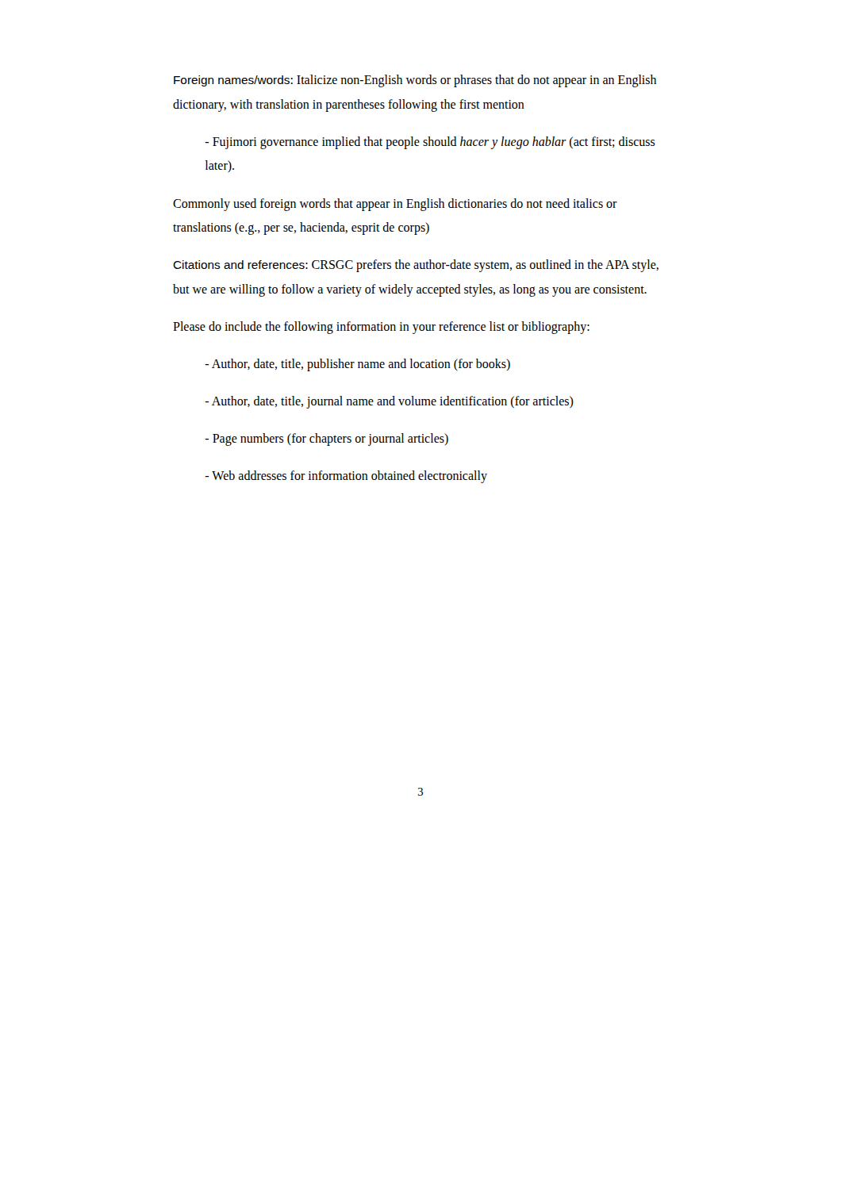Foreign names/words: Italicize non-English words or phrases that do not appear in an English dictionary, with translation in parentheses following the first mention
- Fujimori governance implied that people should hacer y luego hablar (act first; discuss later).
Commonly used foreign words that appear in English dictionaries do not need italics or translations (e.g., per se, hacienda, esprit de corps)
Citations and references: CRSGC prefers the author-date system, as outlined in the APA style, but we are willing to follow a variety of widely accepted styles, as long as you are consistent.
Please do include the following information in your reference list or bibliography:
- Author, date, title, publisher name and location (for books)
- Author, date, title, journal name and volume identification (for articles)
- Page numbers (for chapters or journal articles)
- Web addresses for information obtained electronically
3